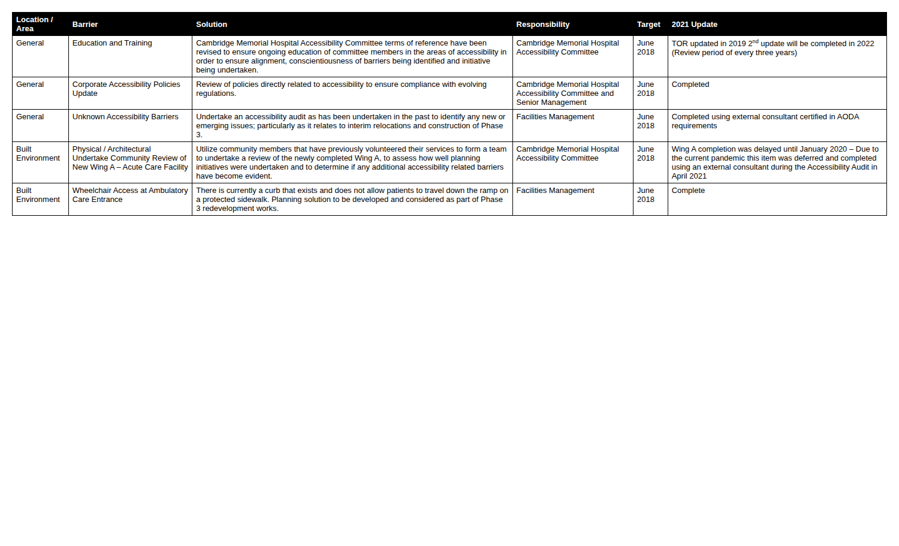| Location / Area | Barrier | Solution | Responsibility | Target | 2021 Update |
| --- | --- | --- | --- | --- | --- |
| General | Education and Training | Cambridge Memorial Hospital Accessibility Committee terms of reference have been revised to ensure ongoing education of committee members in the areas of accessibility in order to ensure alignment, conscientiousness of barriers being identified and initiative being undertaken. | Cambridge Memorial Hospital Accessibility Committee | June 2018 | TOR updated in 2019 2 nd update will be completed in 2022 (Review period of every three years) |
| General | Corporate Accessibility Policies Update | Review of policies directly related to accessibility to ensure compliance with evolving regulations. | Cambridge Memorial Hospital Accessibility Committee and Senior Management | June 2018 | Completed |
| General | Unknown Accessibility Barriers | Undertake an accessibility audit as has been undertaken in the past to identify any new or emerging issues; particularly as it relates to interim relocations and construction of Phase 3. | Facilities Management | June 2018 | Completed using external consultant certified in AODA requirements |
| Built Environment | Physical / Architectural Undertake Community Review of New Wing A – Acute Care Facility | Utilize community members that have previously volunteered their services to form a team to undertake a review of the newly completed Wing A, to assess how well planning initiatives were undertaken and to determine if any additional accessibility related barriers have become evident. | Cambridge Memorial Hospital Accessibility Committee | June 2018 | Wing A completion was delayed until January 2020 – Due to the current pandemic this item was deferred and completed using an external consultant during the Accessibility Audit in April 2021 |
| Built Environment | Wheelchair Access at Ambulatory Care Entrance | There is currently a curb that exists and does not allow patients to travel down the ramp on a protected sidewalk. Planning solution to be developed and considered as part of Phase 3 redevelopment works. | Facilities Management | June 2018 | Complete |